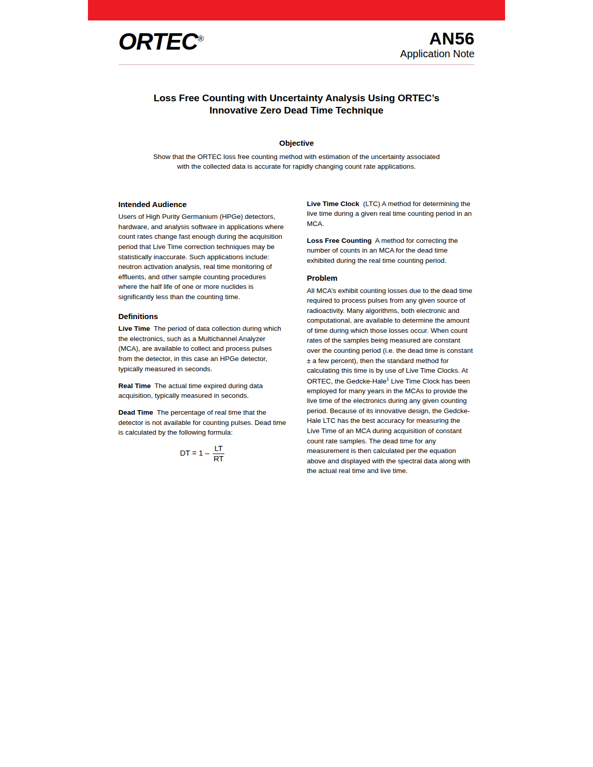ORTEC®
AN56
Application Note
Loss Free Counting with Uncertainty Analysis Using ORTEC’s
Innovative Zero Dead Time Technique
Objective
Show that the ORTEC loss free counting method with estimation of the uncertainty associated
with the collected data is accurate for rapidly changing count rate applications.
Intended Audience
Users of High Purity Germanium (HPGe) detectors, hardware, and analysis software in applications where count rates change fast enough during the acquisition period that Live Time correction techniques may be statistically inaccurate. Such applications include: neutron activation analysis, real time monitoring of effluents, and other sample counting procedures where the half life of one or more nuclides is significantly less than the counting time.
Definitions
Live Time The period of data collection during which the electronics, such as a Multichannel Analyzer (MCA), are available to collect and process pulses from the detector, in this case an HPGe detector, typically measured in seconds.
Real Time The actual time expired during data acquisition, typically measured in seconds.
Dead Time The percentage of real time that the detector is not available for counting pulses. Dead time is calculated by the following formula:
DT = 1 – LT RT
Live Time Clock (LTC) A method for determining the live time during a given real time counting period in an MCA.
Loss Free Counting A method for correcting the number of counts in an MCA for the dead time exhibited during the real time counting period.
Problem
All MCA’s exhibit counting losses due to the dead time required to process pulses from any given source of radioactivity. Many algorithms, both electronic and computational, are available to determine the amount of time during which those losses occur. When count rates of the samples being measured are constant over the counting period (i.e. the dead time is constant ± a few percent), then the standard method for calculating this time is by use of Live Time Clocks. At ORTEC, the Gedcke-Hale1 Live Time Clock has been employed for many years in the MCAs to provide the live time of the electronics during any given counting period. Because of its innovative design, the Gedcke-Hale LTC has the best accuracy for measuring the Live Time of an MCA during acquisition of constant count rate samples. The dead time for any measurement is then calculated per the equation above and displayed with the spectral data along with the actual real time and live time.